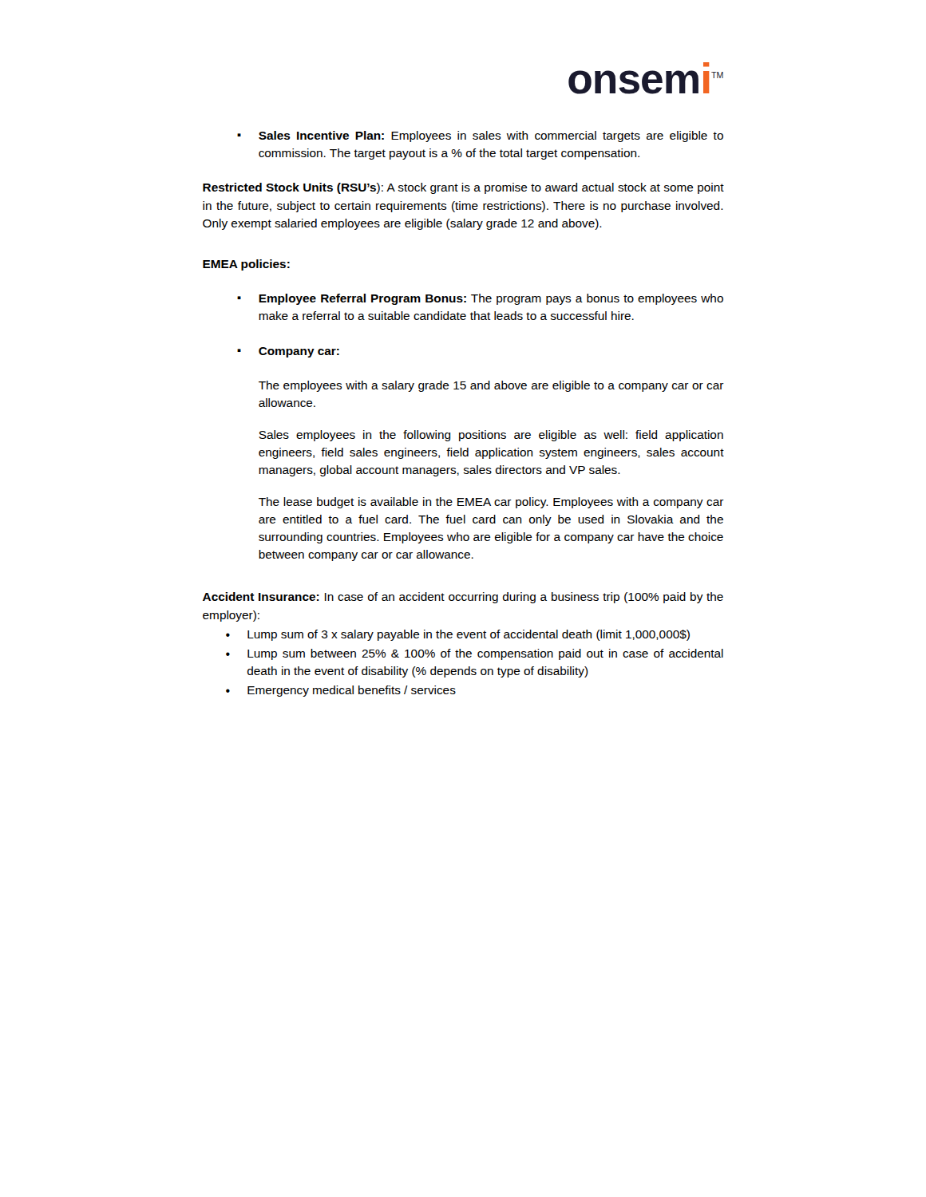onsemiTM
Sales Incentive Plan: Employees in sales with commercial targets are eligible to commission. The target payout is a % of the total target compensation.
Restricted Stock Units (RSU’s): A stock grant is a promise to award actual stock at some point in the future, subject to certain requirements (time restrictions). There is no purchase involved. Only exempt salaried employees are eligible (salary grade 12 and above).
EMEA policies:
Employee Referral Program Bonus: The program pays a bonus to employees who make a referral to a suitable candidate that leads to a successful hire.
Company car:
The employees with a salary grade 15 and above are eligible to a company car or car allowance.
Sales employees in the following positions are eligible as well: field application engineers, field sales engineers, field application system engineers, sales account managers, global account managers, sales directors and VP sales.
The lease budget is available in the EMEA car policy. Employees with a company car are entitled to a fuel card. The fuel card can only be used in Slovakia and the surrounding countries. Employees who are eligible for a company car have the choice between company car or car allowance.
Accident Insurance: In case of an accident occurring during a business trip (100% paid by the employer):
Lump sum of 3 x salary payable in the event of accidental death (limit 1,000,000$)
Lump sum between 25% & 100% of the compensation paid out in case of accidental death in the event of disability (% depends on type of disability)
Emergency medical benefits / services